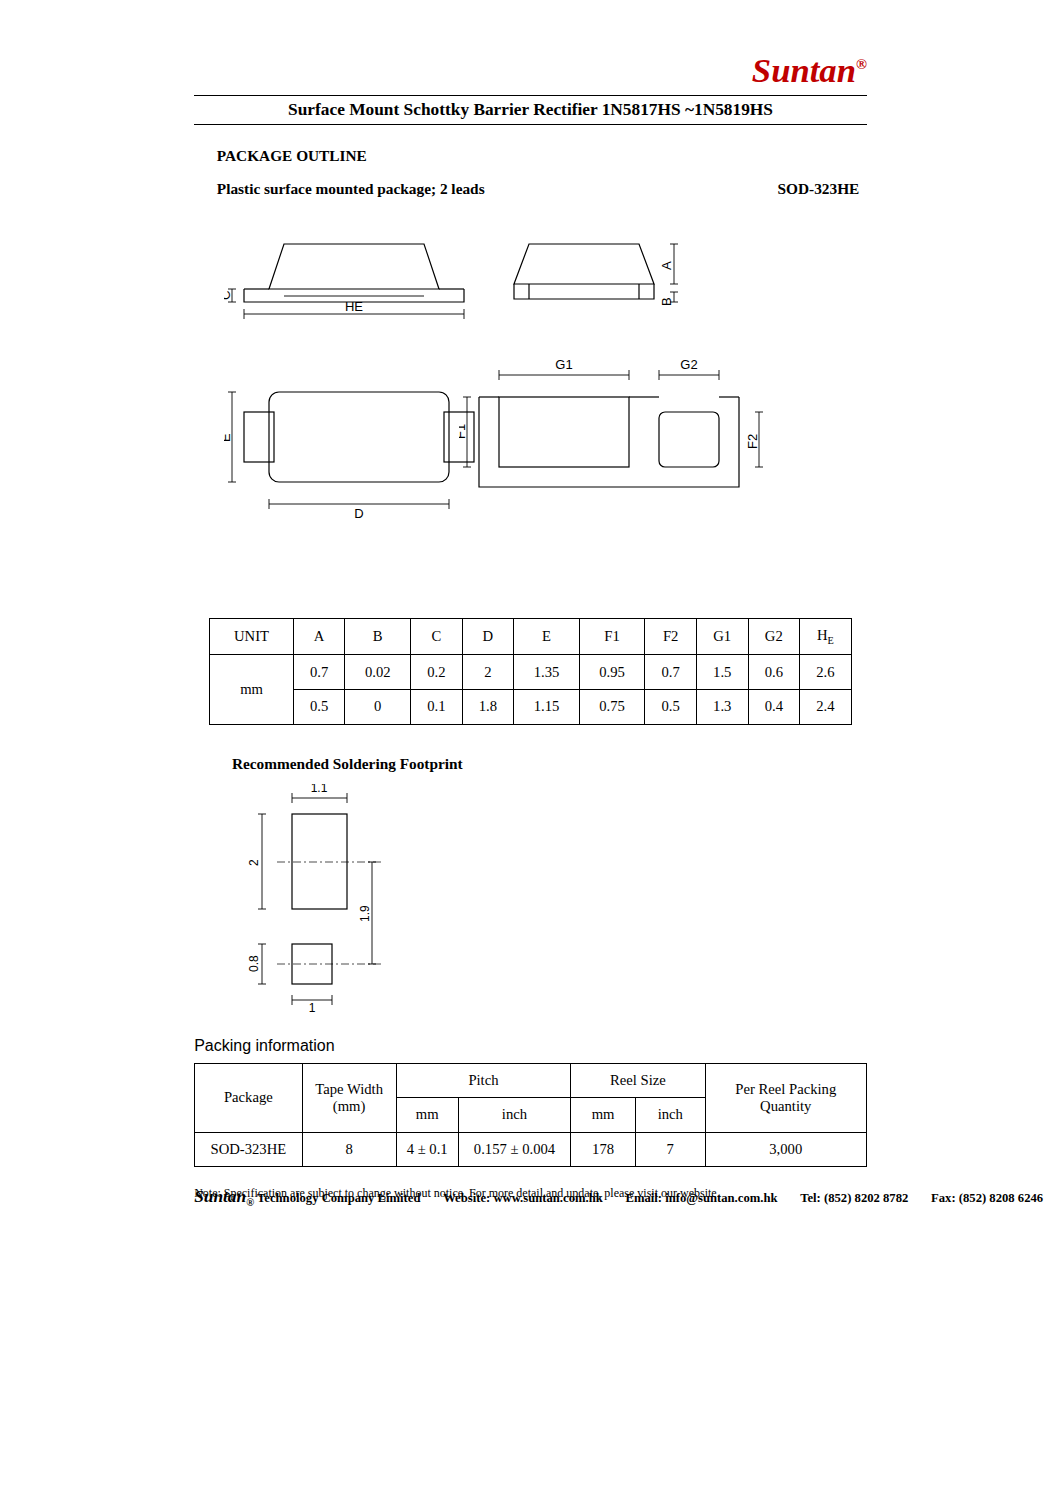Suntan®
Surface Mount Schottky Barrier Rectifier 1N5817HS ~1N5819HS
PACKAGE OUTLINE
Plastic surface mounted package; 2 leads SOD-323HE
HE C A B E D G1 G2 F1 F2
| UNIT | A | B | C | D | E | F1 | F2 | G1 | G2 | H E |
| --- | --- | --- | --- | --- | --- | --- | --- | --- | --- | --- |
| mm | 0.7 | 0.02 | 0.2 | 2 | 1.35 | 0.95 | 0.7 | 1.5 | 0.6 | 2.6 |
| 0.5 | 0 | 0.1 | 1.8 | 1.15 | 0.75 | 0.5 | 1.3 | 0.4 | 2.4 |
Recommended Soldering Footprint
1.1 2 0.8 1.9 1
Packing information
| Package | Tape Width (mm) | Pitch | Reel Size | Per Reel Packing Quantity |
| --- | --- | --- | --- | --- |
| mm | inch | mm | inch |
| SOD-323HE | 8 | 4 ± 0.1 | 0.157 ± 0.004 | 178 | 7 | 3,000 |
Note: Specification are subject to change without notice. For more detail and update, please visit our website.
Suntan® Technology Company Limited Website: www.suntan.com.hk Email: info@suntan.com.hk Tel: (852) 8202 8782 Fax: (852) 8208 6246